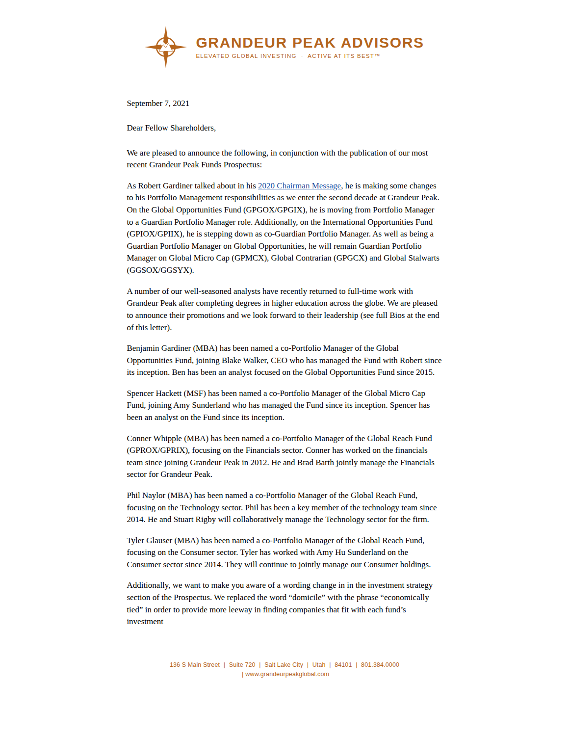GRANDEUR PEAK ADVISORS
ELEVATED GLOBAL INVESTING · ACTIVE AT ITS BEST™
September 7, 2021
Dear Fellow Shareholders,
We are pleased to announce the following, in conjunction with the publication of our most recent Grandeur Peak Funds Prospectus:
As Robert Gardiner talked about in his 2020 Chairman Message, he is making some changes to his Portfolio Management responsibilities as we enter the second decade at Grandeur Peak. On the Global Opportunities Fund (GPGOX/GPGIX), he is moving from Portfolio Manager to a Guardian Portfolio Manager role. Additionally, on the International Opportunities Fund (GPIOX/GPIIX), he is stepping down as co-Guardian Portfolio Manager. As well as being a Guardian Portfolio Manager on Global Opportunities, he will remain Guardian Portfolio Manager on Global Micro Cap (GPMCX), Global Contrarian (GPGCX) and Global Stalwarts (GGSOX/GGSYX).
A number of our well-seasoned analysts have recently returned to full-time work with Grandeur Peak after completing degrees in higher education across the globe. We are pleased to announce their promotions and we look forward to their leadership (see full Bios at the end of this letter).
Benjamin Gardiner (MBA) has been named a co-Portfolio Manager of the Global Opportunities Fund, joining Blake Walker, CEO who has managed the Fund with Robert since its inception. Ben has been an analyst focused on the Global Opportunities Fund since 2015.
Spencer Hackett (MSF) has been named a co-Portfolio Manager of the Global Micro Cap Fund, joining Amy Sunderland who has managed the Fund since its inception. Spencer has been an analyst on the Fund since its inception.
Conner Whipple (MBA) has been named a co-Portfolio Manager of the Global Reach Fund (GPROX/GPRIX), focusing on the Financials sector. Conner has worked on the financials team since joining Grandeur Peak in 2012. He and Brad Barth jointly manage the Financials sector for Grandeur Peak.
Phil Naylor (MBA) has been named a co-Portfolio Manager of the Global Reach Fund, focusing on the Technology sector. Phil has been a key member of the technology team since 2014. He and Stuart Rigby will collaboratively manage the Technology sector for the firm.
Tyler Glauser (MBA) has been named a co-Portfolio Manager of the Global Reach Fund, focusing on the Consumer sector. Tyler has worked with Amy Hu Sunderland on the Consumer sector since 2014. They will continue to jointly manage our Consumer holdings.
Additionally, we want to make you aware of a wording change in in the investment strategy section of the Prospectus. We replaced the word “domicile” with the phrase “economically tied” in order to provide more leeway in finding companies that fit with each fund’s investment
136 S Main Street | Suite 720 | Salt Lake City | Utah | 84101 | 801.384.0000
|www.grandeurpeakglobal.com